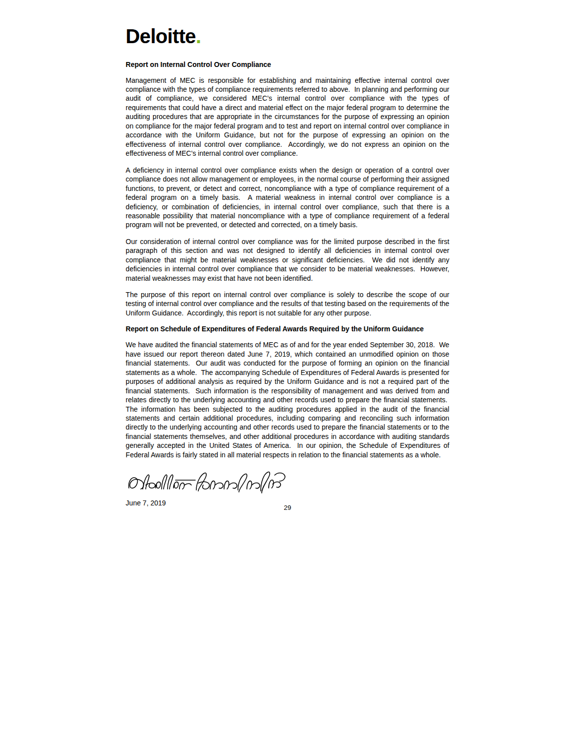Deloitte.
Report on Internal Control Over Compliance
Management of MEC is responsible for establishing and maintaining effective internal control over compliance with the types of compliance requirements referred to above. In planning and performing our audit of compliance, we considered MEC’s internal control over compliance with the types of requirements that could have a direct and material effect on the major federal program to determine the auditing procedures that are appropriate in the circumstances for the purpose of expressing an opinion on compliance for the major federal program and to test and report on internal control over compliance in accordance with the Uniform Guidance, but not for the purpose of expressing an opinion on the effectiveness of internal control over compliance. Accordingly, we do not express an opinion on the effectiveness of MEC’s internal control over compliance.
A deficiency in internal control over compliance exists when the design or operation of a control over compliance does not allow management or employees, in the normal course of performing their assigned functions, to prevent, or detect and correct, noncompliance with a type of compliance requirement of a federal program on a timely basis. A material weakness in internal control over compliance is a deficiency, or combination of deficiencies, in internal control over compliance, such that there is a reasonable possibility that material noncompliance with a type of compliance requirement of a federal program will not be prevented, or detected and corrected, on a timely basis.
Our consideration of internal control over compliance was for the limited purpose described in the first paragraph of this section and was not designed to identify all deficiencies in internal control over compliance that might be material weaknesses or significant deficiencies. We did not identify any deficiencies in internal control over compliance that we consider to be material weaknesses. However, material weaknesses may exist that have not been identified.
The purpose of this report on internal control over compliance is solely to describe the scope of our testing of internal control over compliance and the results of that testing based on the requirements of the Uniform Guidance. Accordingly, this report is not suitable for any other purpose.
Report on Schedule of Expenditures of Federal Awards Required by the Uniform Guidance
We have audited the financial statements of MEC as of and for the year ended September 30, 2018. We have issued our report thereon dated June 7, 2019, which contained an unmodified opinion on those financial statements. Our audit was conducted for the purpose of forming an opinion on the financial statements as a whole. The accompanying Schedule of Expenditures of Federal Awards is presented for purposes of additional analysis as required by the Uniform Guidance and is not a required part of the financial statements. Such information is the responsibility of management and was derived from and relates directly to the underlying accounting and other records used to prepare the financial statements. The information has been subjected to the auditing procedures applied in the audit of the financial statements and certain additional procedures, including comparing and reconciling such information directly to the underlying accounting and other records used to prepare the financial statements or to the financial statements themselves, and other additional procedures in accordance with auditing standards generally accepted in the United States of America. In our opinion, the Schedule of Expenditures of Federal Awards is fairly stated in all material respects in relation to the financial statements as a whole.
June 7, 2019
29